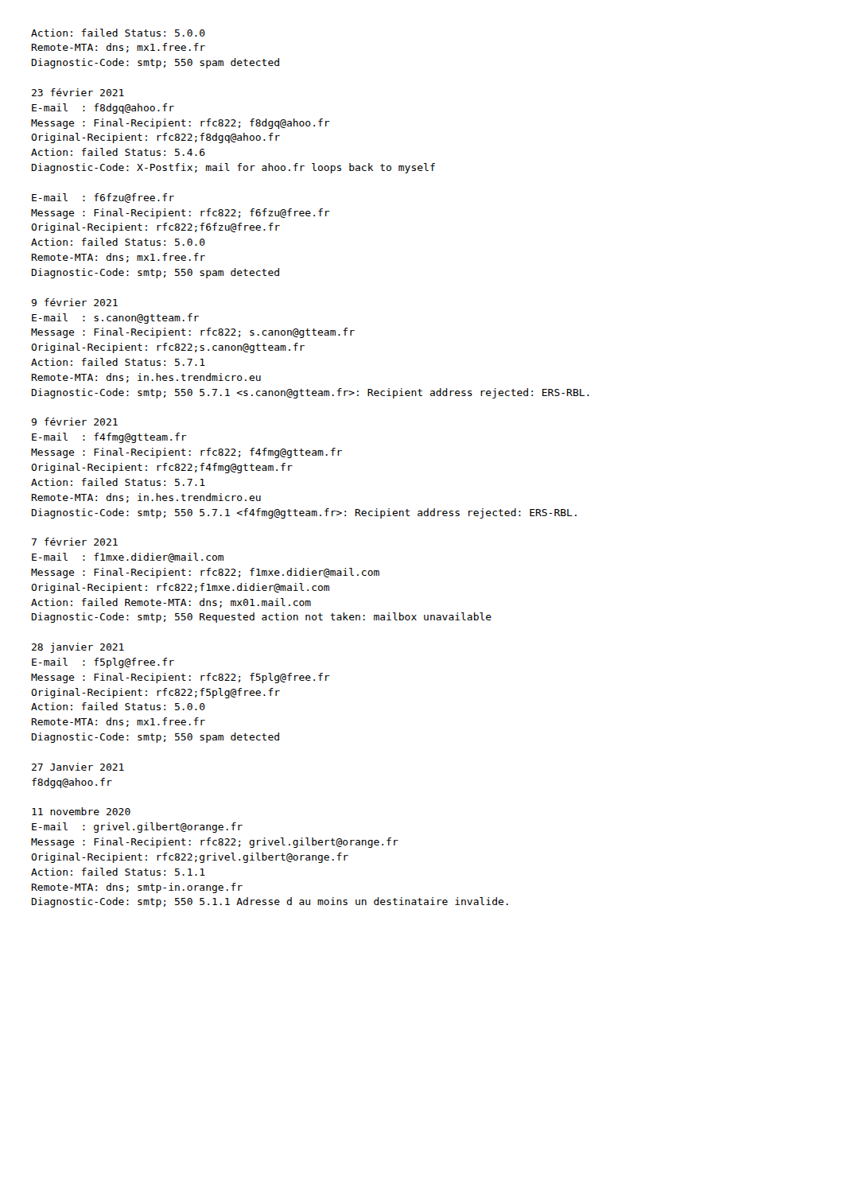Action: failed Status: 5.0.0
Remote-MTA: dns; mx1.free.fr
Diagnostic-Code: smtp; 550 spam detected

23 février 2021
E-mail  : f8dgq@ahoo.fr
Message : Final-Recipient: rfc822; f8dgq@ahoo.fr
Original-Recipient: rfc822;f8dgq@ahoo.fr
Action: failed Status: 5.4.6
Diagnostic-Code: X-Postfix; mail for ahoo.fr loops back to myself

E-mail  : f6fzu@free.fr
Message : Final-Recipient: rfc822; f6fzu@free.fr
Original-Recipient: rfc822;f6fzu@free.fr
Action: failed Status: 5.0.0
Remote-MTA: dns; mx1.free.fr
Diagnostic-Code: smtp; 550 spam detected

9 février 2021
E-mail  : s.canon@gtteam.fr
Message : Final-Recipient: rfc822; s.canon@gtteam.fr
Original-Recipient: rfc822;s.canon@gtteam.fr
Action: failed Status: 5.7.1
Remote-MTA: dns; in.hes.trendmicro.eu
Diagnostic-Code: smtp; 550 5.7.1 <s.canon@gtteam.fr>: Recipient address rejected: ERS-RBL.

9 février 2021
E-mail  : f4fmg@gtteam.fr
Message : Final-Recipient: rfc822; f4fmg@gtteam.fr
Original-Recipient: rfc822;f4fmg@gtteam.fr
Action: failed Status: 5.7.1
Remote-MTA: dns; in.hes.trendmicro.eu
Diagnostic-Code: smtp; 550 5.7.1 <f4fmg@gtteam.fr>: Recipient address rejected: ERS-RBL.

7 février 2021
E-mail  : f1mxe.didier@mail.com
Message : Final-Recipient: rfc822; f1mxe.didier@mail.com
Original-Recipient: rfc822;f1mxe.didier@mail.com
Action: failed Remote-MTA: dns; mx01.mail.com
Diagnostic-Code: smtp; 550 Requested action not taken: mailbox unavailable

28 janvier 2021
E-mail  : f5plg@free.fr
Message : Final-Recipient: rfc822; f5plg@free.fr
Original-Recipient: rfc822;f5plg@free.fr
Action: failed Status: 5.0.0
Remote-MTA: dns; mx1.free.fr
Diagnostic-Code: smtp; 550 spam detected

27 Janvier 2021
f8dgq@ahoo.fr

11 novembre 2020
E-mail  : grivel.gilbert@orange.fr
Message : Final-Recipient: rfc822; grivel.gilbert@orange.fr
Original-Recipient: rfc822;grivel.gilbert@orange.fr
Action: failed Status: 5.1.1
Remote-MTA: dns; smtp-in.orange.fr
Diagnostic-Code: smtp; 550 5.1.1 Adresse d au moins un destinataire invalide.